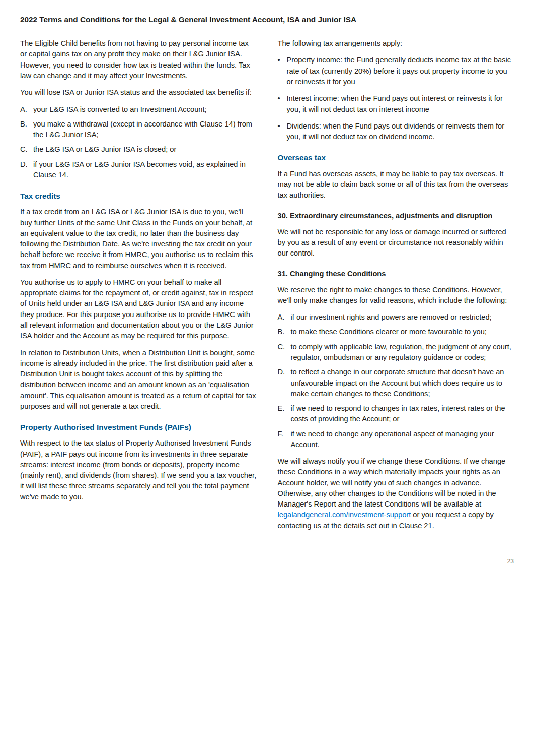2022 Terms and Conditions for the Legal & General Investment Account, ISA and Junior ISA
The Eligible Child benefits from not having to pay personal income tax or capital gains tax on any profit they make on their L&G Junior ISA. However, you need to consider how tax is treated within the funds. Tax law can change and it may affect your Investments.
You will lose ISA or Junior ISA status and the associated tax benefits if:
A. your L&G ISA is converted to an Investment Account;
B. you make a withdrawal (except in accordance with Clause 14) from the L&G Junior ISA;
C. the L&G ISA or L&G Junior ISA is closed; or
D. if your L&G ISA or L&G Junior ISA becomes void, as explained in Clause 14.
Tax credits
If a tax credit from an L&G ISA or L&G Junior ISA is due to you, we'll buy further Units of the same Unit Class in the Funds on your behalf, at an equivalent value to the tax credit, no later than the business day following the Distribution Date. As we're investing the tax credit on your behalf before we receive it from HMRC, you authorise us to reclaim this tax from HMRC and to reimburse ourselves when it is received.
You authorise us to apply to HMRC on your behalf to make all appropriate claims for the repayment of, or credit against, tax in respect of Units held under an L&G ISA and L&G Junior ISA and any income they produce. For this purpose you authorise us to provide HMRC with all relevant information and documentation about you or the L&G Junior ISA holder and the Account as may be required for this purpose.
In relation to Distribution Units, when a Distribution Unit is bought, some income is already included in the price. The first distribution paid after a Distribution Unit is bought takes account of this by splitting the distribution between income and an amount known as an 'equalisation amount'. This equalisation amount is treated as a return of capital for tax purposes and will not generate a tax credit.
Property Authorised Investment Funds (PAIFs)
With respect to the tax status of Property Authorised Investment Funds (PAIF), a PAIF pays out income from its investments in three separate streams: interest income (from bonds or deposits), property income (mainly rent), and dividends (from shares). If we send you a tax voucher, it will list these three streams separately and tell you the total payment we've made to you.
The following tax arrangements apply:
•Property income: the Fund generally deducts income tax at the basic rate of tax (currently 20%) before it pays out property income to you or reinvests it for you
•Interest income: when the Fund pays out interest or reinvests it for you, it will not deduct tax on interest income
•Dividends: when the Fund pays out dividends or reinvests them for you, it will not deduct tax on dividend income.
Overseas tax
If a Fund has overseas assets, it may be liable to pay tax overseas. It may not be able to claim back some or all of this tax from the overseas tax authorities.
30. Extraordinary circumstances, adjustments and disruption
We will not be responsible for any loss or damage incurred or suffered by you as a result of any event or circumstance not reasonably within our control.
31. Changing these Conditions
We reserve the right to make changes to these Conditions. However, we'll only make changes for valid reasons, which include the following:
A. if our investment rights and powers are removed or restricted;
B. to make these Conditions clearer or more favourable to you;
C. to comply with applicable law, regulation, the judgment of any court, regulator, ombudsman or any regulatory guidance or codes;
D. to reflect a change in our corporate structure that doesn't have an unfavourable impact on the Account but which does require us to make certain changes to these Conditions;
E. if we need to respond to changes in tax rates, interest rates or the costs of providing the Account; or
F. if we need to change any operational aspect of managing your Account.
We will always notify you if we change these Conditions. If we change these Conditions in a way which materially impacts your rights as an Account holder, we will notify you of such changes in advance. Otherwise, any other changes to the Conditions will be noted in the Manager's Report and the latest Conditions will be available at legalandgeneral.com/investment-support or you request a copy by contacting us at the details set out in Clause 21.
23